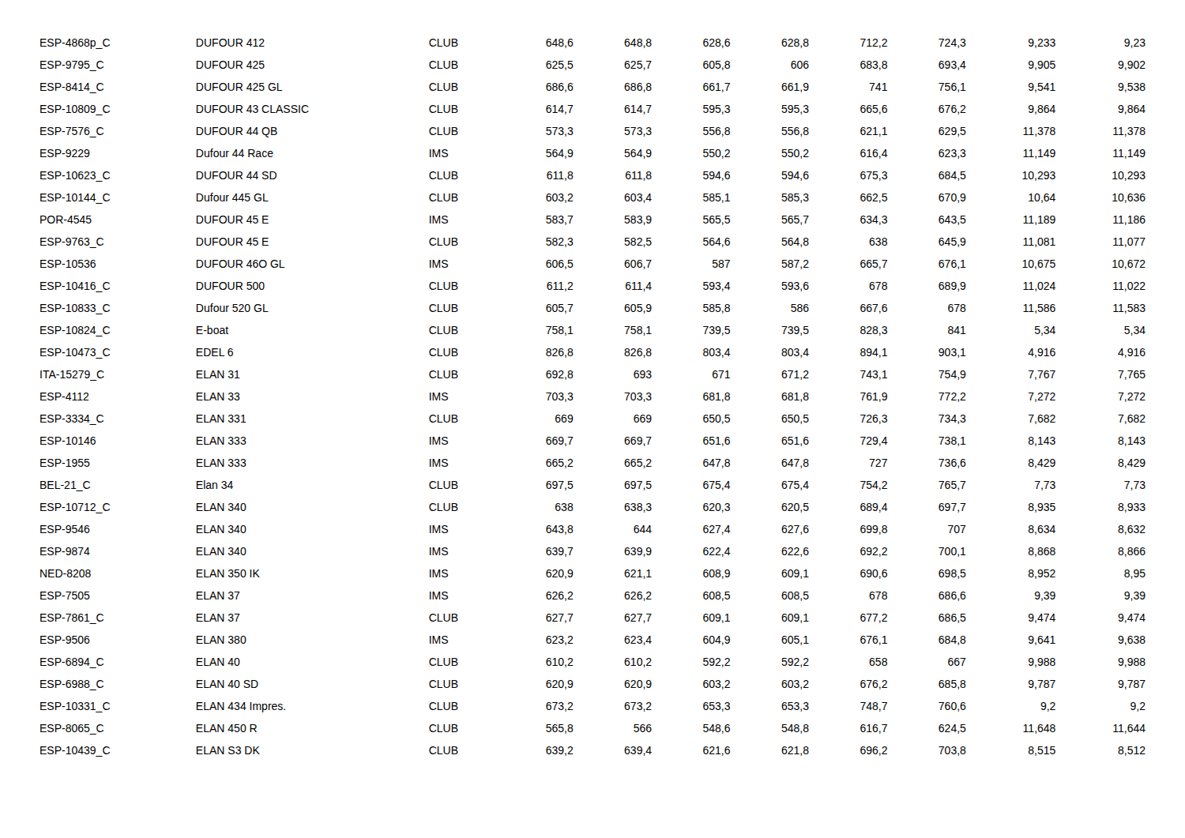| ESP-4868p_C | DUFOUR 412 | CLUB | 648,6 | 648,8 | 628,6 | 628,8 | 712,2 | 724,3 | 9,233 | 9,23 |
| ESP-9795_C | DUFOUR 425 | CLUB | 625,5 | 625,7 | 605,8 | 606 | 683,8 | 693,4 | 9,905 | 9,902 |
| ESP-8414_C | DUFOUR 425 GL | CLUB | 686,6 | 686,8 | 661,7 | 661,9 | 741 | 756,1 | 9,541 | 9,538 |
| ESP-10809_C | DUFOUR 43 CLASSIC | CLUB | 614,7 | 614,7 | 595,3 | 595,3 | 665,6 | 676,2 | 9,864 | 9,864 |
| ESP-7576_C | DUFOUR 44 QB | CLUB | 573,3 | 573,3 | 556,8 | 556,8 | 621,1 | 629,5 | 11,378 | 11,378 |
| ESP-9229 | Dufour 44 Race | IMS | 564,9 | 564,9 | 550,2 | 550,2 | 616,4 | 623,3 | 11,149 | 11,149 |
| ESP-10623_C | DUFOUR 44 SD | CLUB | 611,8 | 611,8 | 594,6 | 594,6 | 675,3 | 684,5 | 10,293 | 10,293 |
| ESP-10144_C | Dufour 445 GL | CLUB | 603,2 | 603,4 | 585,1 | 585,3 | 662,5 | 670,9 | 10,64 | 10,636 |
| POR-4545 | DUFOUR 45 E | IMS | 583,7 | 583,9 | 565,5 | 565,7 | 634,3 | 643,5 | 11,189 | 11,186 |
| ESP-9763_C | DUFOUR 45 E | CLUB | 582,3 | 582,5 | 564,6 | 564,8 | 638 | 645,9 | 11,081 | 11,077 |
| ESP-10536 | DUFOUR 46O GL | IMS | 606,5 | 606,7 | 587 | 587,2 | 665,7 | 676,1 | 10,675 | 10,672 |
| ESP-10416_C | DUFOUR 500 | CLUB | 611,2 | 611,4 | 593,4 | 593,6 | 678 | 689,9 | 11,024 | 11,022 |
| ESP-10833_C | Dufour 520 GL | CLUB | 605,7 | 605,9 | 585,8 | 586 | 667,6 | 678 | 11,586 | 11,583 |
| ESP-10824_C | E-boat | CLUB | 758,1 | 758,1 | 739,5 | 739,5 | 828,3 | 841 | 5,34 | 5,34 |
| ESP-10473_C | EDEL 6 | CLUB | 826,8 | 826,8 | 803,4 | 803,4 | 894,1 | 903,1 | 4,916 | 4,916 |
| ITA-15279_C | ELAN 31 | CLUB | 692,8 | 693 | 671 | 671,2 | 743,1 | 754,9 | 7,767 | 7,765 |
| ESP-4112 | ELAN 33 | IMS | 703,3 | 703,3 | 681,8 | 681,8 | 761,9 | 772,2 | 7,272 | 7,272 |
| ESP-3334_C | ELAN 331 | CLUB | 669 | 669 | 650,5 | 650,5 | 726,3 | 734,3 | 7,682 | 7,682 |
| ESP-10146 | ELAN 333 | IMS | 669,7 | 669,7 | 651,6 | 651,6 | 729,4 | 738,1 | 8,143 | 8,143 |
| ESP-1955 | ELAN 333 | IMS | 665,2 | 665,2 | 647,8 | 647,8 | 727 | 736,6 | 8,429 | 8,429 |
| BEL-21_C | Elan 34 | CLUB | 697,5 | 697,5 | 675,4 | 675,4 | 754,2 | 765,7 | 7,73 | 7,73 |
| ESP-10712_C | ELAN 340 | CLUB | 638 | 638,3 | 620,3 | 620,5 | 689,4 | 697,7 | 8,935 | 8,933 |
| ESP-9546 | ELAN 340 | IMS | 643,8 | 644 | 627,4 | 627,6 | 699,8 | 707 | 8,634 | 8,632 |
| ESP-9874 | ELAN 340 | IMS | 639,7 | 639,9 | 622,4 | 622,6 | 692,2 | 700,1 | 8,868 | 8,866 |
| NED-8208 | ELAN 350 IK | IMS | 620,9 | 621,1 | 608,9 | 609,1 | 690,6 | 698,5 | 8,952 | 8,95 |
| ESP-7505 | ELAN 37 | IMS | 626,2 | 626,2 | 608,5 | 608,5 | 678 | 686,6 | 9,39 | 9,39 |
| ESP-7861_C | ELAN 37 | CLUB | 627,7 | 627,7 | 609,1 | 609,1 | 677,2 | 686,5 | 9,474 | 9,474 |
| ESP-9506 | ELAN 380 | IMS | 623,2 | 623,4 | 604,9 | 605,1 | 676,1 | 684,8 | 9,641 | 9,638 |
| ESP-6894_C | ELAN 40 | CLUB | 610,2 | 610,2 | 592,2 | 592,2 | 658 | 667 | 9,988 | 9,988 |
| ESP-6988_C | ELAN 40 SD | CLUB | 620,9 | 620,9 | 603,2 | 603,2 | 676,2 | 685,8 | 9,787 | 9,787 |
| ESP-10331_C | ELAN 434 Impres. | CLUB | 673,2 | 673,2 | 653,3 | 653,3 | 748,7 | 760,6 | 9,2 | 9,2 |
| ESP-8065_C | ELAN 450 R | CLUB | 565,8 | 566 | 548,6 | 548,8 | 616,7 | 624,5 | 11,648 | 11,644 |
| ESP-10439_C | ELAN S3 DK | CLUB | 639,2 | 639,4 | 621,6 | 621,8 | 696,2 | 703,8 | 8,515 | 8,512 |